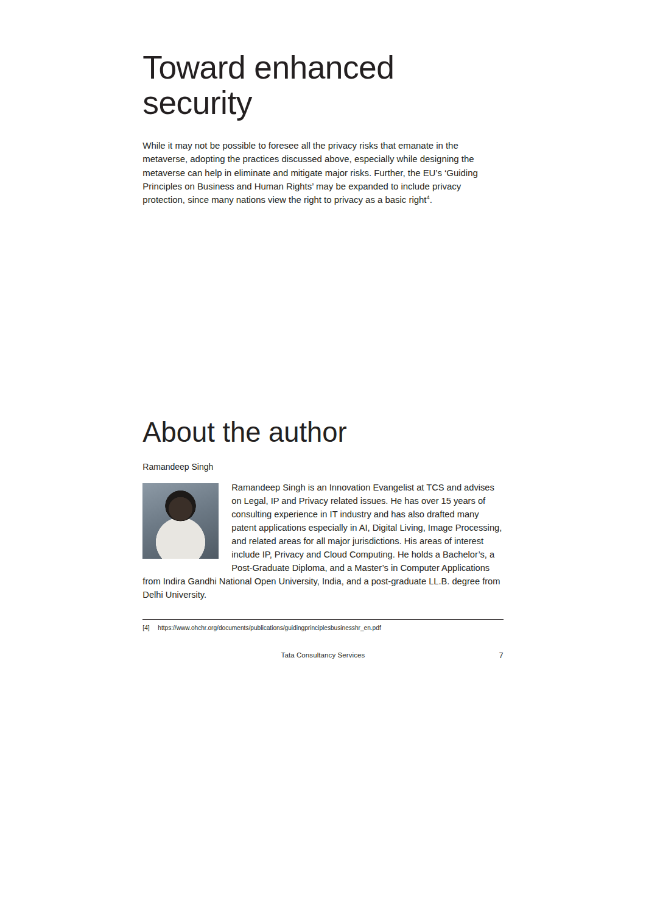Toward enhanced security
While it may not be possible to foresee all the privacy risks that emanate in the metaverse, adopting the practices discussed above, especially while designing the metaverse can help in eliminate and mitigate major risks. Further, the EU’s ‘Guiding Principles on Business and Human Rights’ may be expanded to include privacy protection, since many nations view the right to privacy as a basic right4.
About the author
Ramandeep Singh
Ramandeep Singh is an Innovation Evangelist at TCS and advises on Legal, IP and Privacy related issues. He has over 15 years of consulting experience in IT industry and has also drafted many patent applications especially in AI, Digital Living, Image Processing, and related areas for all major jurisdictions. His areas of interest include IP, Privacy and Cloud Computing. He holds a Bachelor’s, a Post-Graduate Diploma, and a Master’s in Computer Applications from Indira Gandhi National Open University, India, and a post-graduate LL.B. degree from Delhi University.
[4] https://www.ohchr.org/documents/publications/guidingprinciplesbusinesshr_en.pdf
Tata Consultancy Services 7